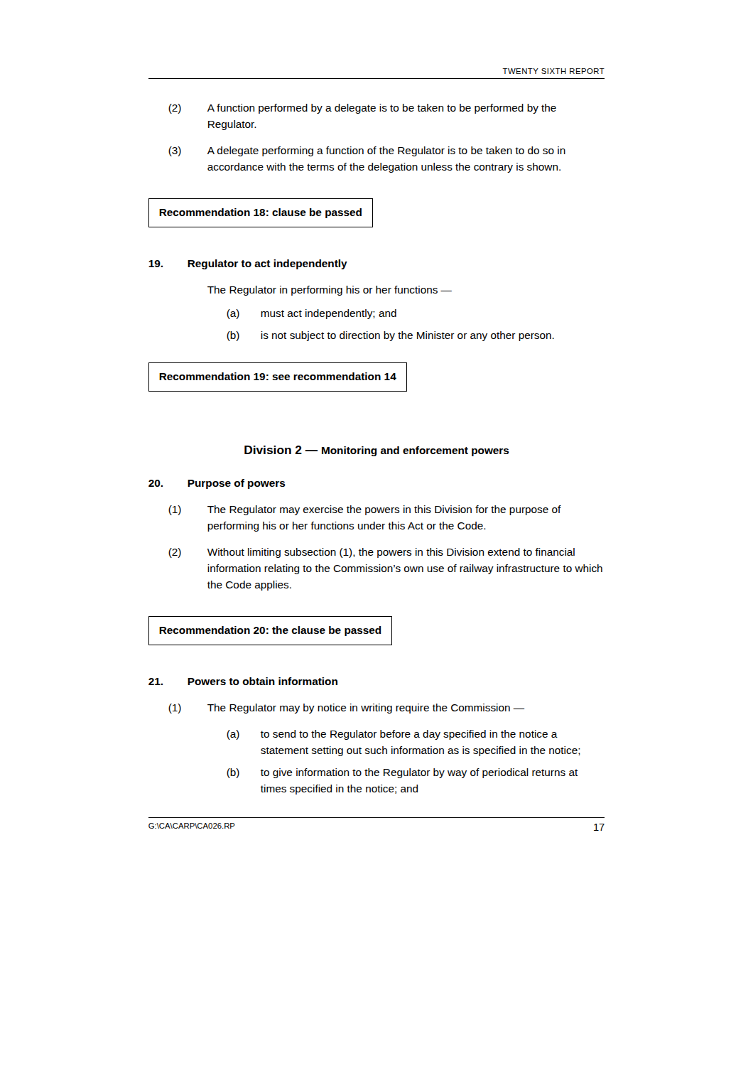TWENTY SIXTH REPORT
(2)
A function performed by a delegate is to be taken to be performed by the Regulator.
(3)
A delegate performing a function of the Regulator is to be taken to do so in accordance with the terms of the delegation unless the contrary is shown.
Recommendation 18: clause be passed
19.
Regulator to act independently
The Regulator in performing his or her functions —
(a)
must act independently; and
(b)
is not subject to direction by the Minister or any other person.
Recommendation 19: see recommendation 14
Division 2 — Monitoring and enforcement powers
20.
Purpose of powers
(1)
The Regulator may exercise the powers in this Division for the purpose of performing his or her functions under this Act or the Code.
(2)
Without limiting subsection (1), the powers in this Division extend to financial information relating to the Commission’s own use of railway infrastructure to which the Code applies.
Recommendation 20: the clause be passed
21.
Powers to obtain information
(1)
The Regulator may by notice in writing require the Commission —
(a)
to send to the Regulator before a day specified in the notice a statement setting out such information as is specified in the notice;
(b)
to give information to the Regulator by way of periodical returns at times specified in the notice; and
G:\CA\CARP\CA026.RP
17